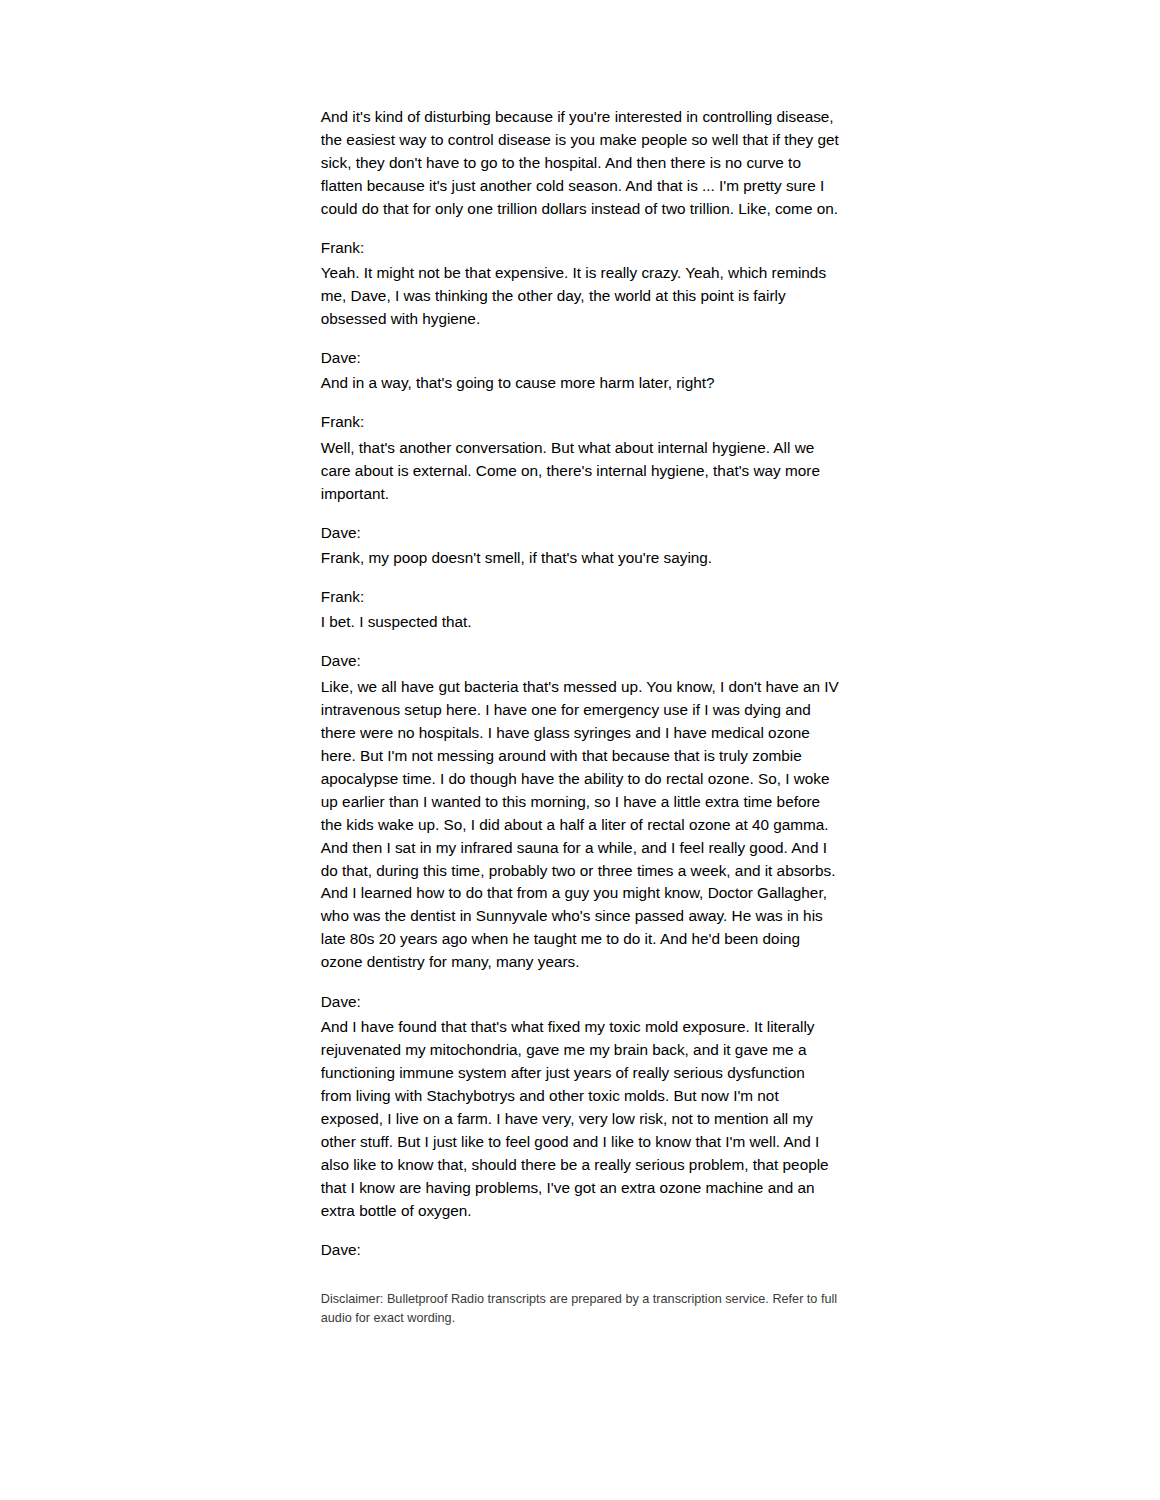And it's kind of disturbing because if you're interested in controlling disease, the easiest way to control disease is you make people so well that if they get sick, they don't have to go to the hospital. And then there is no curve to flatten because it's just another cold season. And that is ... I'm pretty sure I could do that for only one trillion dollars instead of two trillion. Like, come on.
Frank:
Yeah. It might not be that expensive. It is really crazy. Yeah, which reminds me, Dave, I was thinking the other day, the world at this point is fairly obsessed with hygiene.
Dave:
And in a way, that's going to cause more harm later, right?
Frank:
Well, that's another conversation. But what about internal hygiene. All we care about is external. Come on, there's internal hygiene, that's way more important.
Dave:
Frank, my poop doesn't smell, if that's what you're saying.
Frank:
I bet. I suspected that.
Dave:
Like, we all have gut bacteria that's messed up. You know, I don't have an IV intravenous setup here. I have one for emergency use if I was dying and there were no hospitals. I have glass syringes and I have medical ozone here. But I'm not messing around with that because that is truly zombie apocalypse time. I do though have the ability to do rectal ozone. So, I woke up earlier than I wanted to this morning, so I have a little extra time before the kids wake up. So, I did about a half a liter of rectal ozone at 40 gamma. And then I sat in my infrared sauna for a while, and I feel really good. And I do that, during this time, probably two or three times a week, and it absorbs. And I learned how to do that from a guy you might know, Doctor Gallagher, who was the dentist in Sunnyvale who's since passed away. He was in his late 80s 20 years ago when he taught me to do it. And he'd been doing ozone dentistry for many, many years.
Dave:
And I have found that that's what fixed my toxic mold exposure. It literally rejuvenated my mitochondria, gave me my brain back, and it gave me a functioning immune system after just years of really serious dysfunction from living with Stachybotrys and other toxic molds. But now I'm not exposed, I live on a farm. I have very, very low risk, not to mention all my other stuff. But I just like to feel good and I like to know that I'm well. And I also like to know that, should there be a really serious problem, that people that I know are having problems, I've got an extra ozone machine and an extra bottle of oxygen.
Dave:
Disclaimer: Bulletproof Radio transcripts are prepared by a transcription service. Refer to full audio for exact wording.